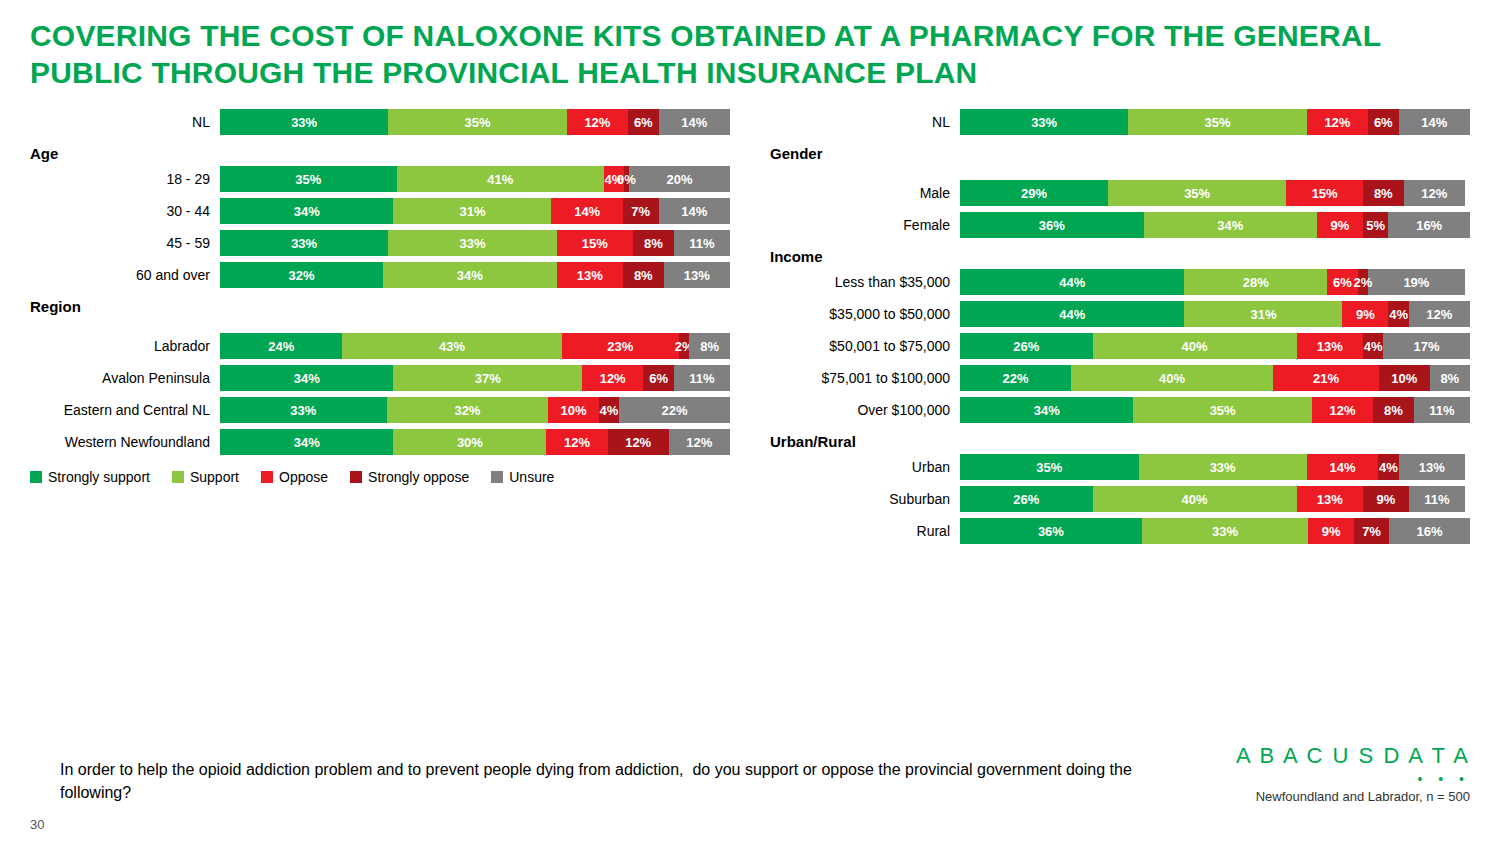Covering the cost of naloxone kits obtained at a pharmacy for the general public through the provincial health insurance plan
NL
33%
35%
12%
6%
14%
Age
18 - 29
35%
41%
4%
0%
20%
30 - 44
34%
31%
14%
7%
14%
45 - 59
33%
33%
15%
8%
11%
60 and over
32%
34%
13%
8%
13%
Region
Labrador
24%
43%
23%
2%
8%
Avalon Peninsula
34%
37%
12%
6%
11%
Eastern and Central NL
33%
32%
10%
4%
22%
Western Newfoundland
34%
30%
12%
12%
12%
Strongly support
Support
Oppose
Strongly oppose
Unsure
NL
33%
35%
12%
6%
14%
Gender
Male
29%
35%
15%
8%
12%
Female
36%
34%
9%
5%
16%
Income
Less than $35,000
44%
28%
6%
2%
19%
$35,000 to $50,000
44%
31%
9%
4%
12%
$50,001 to $75,000
26%
40%
13%
4%
17%
$75,001 to $100,000
22%
40%
21%
10%
8%
Over $100,000
34%
35%
12%
8%
11%
Urban/Rural
Urban
35%
33%
14%
4%
13%
Suburban
26%
40%
13%
9%
11%
Rural
36%
33%
9%
7%
16%
In order to help the opioid addiction problem and to prevent people dying from addiction, do you support or oppose the provincial government doing the following?
A B A C U S D A T A
• • •
Newfoundland and Labrador, n = 500
30